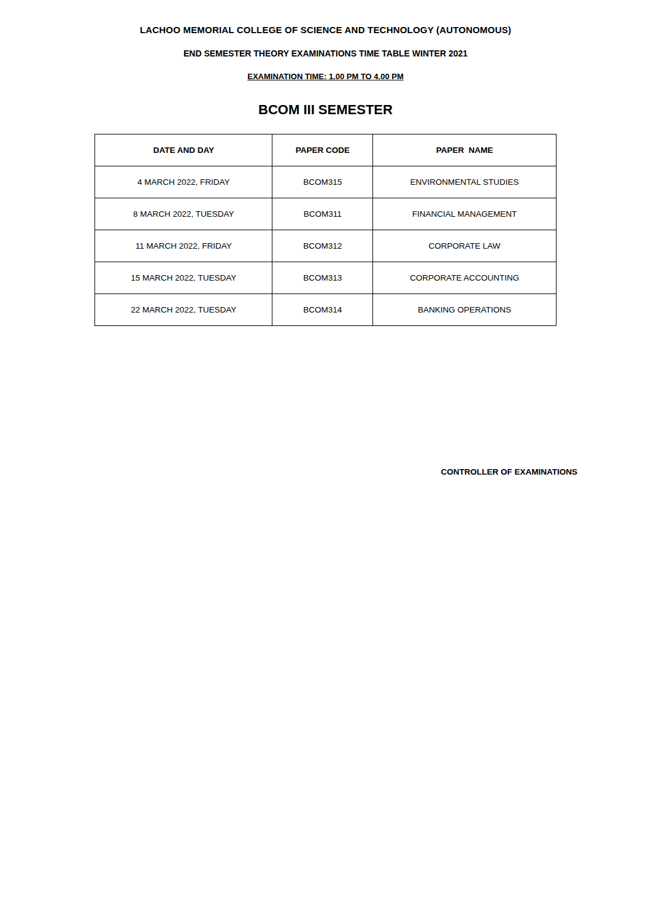LACHOO MEMORIAL COLLEGE OF SCIENCE AND TECHNOLOGY (AUTONOMOUS)
END SEMESTER THEORY EXAMINATIONS TIME TABLE WINTER 2021
EXAMINATION TIME: 1.00 PM TO 4.00 PM
BCOM III SEMESTER
| DATE AND DAY | PAPER CODE | PAPER NAME |
| --- | --- | --- |
| 4 MARCH 2022, FRIDAY | BCOM315 | ENVIRONMENTAL STUDIES |
| 8 MARCH 2022, TUESDAY | BCOM311 | FINANCIAL MANAGEMENT |
| 11 MARCH 2022, FRIDAY | BCOM312 | CORPORATE LAW |
| 15 MARCH 2022, TUESDAY | BCOM313 | CORPORATE ACCOUNTING |
| 22 MARCH 2022, TUESDAY | BCOM314 | BANKING OPERATIONS |
CONTROLLER OF EXAMINATIONS